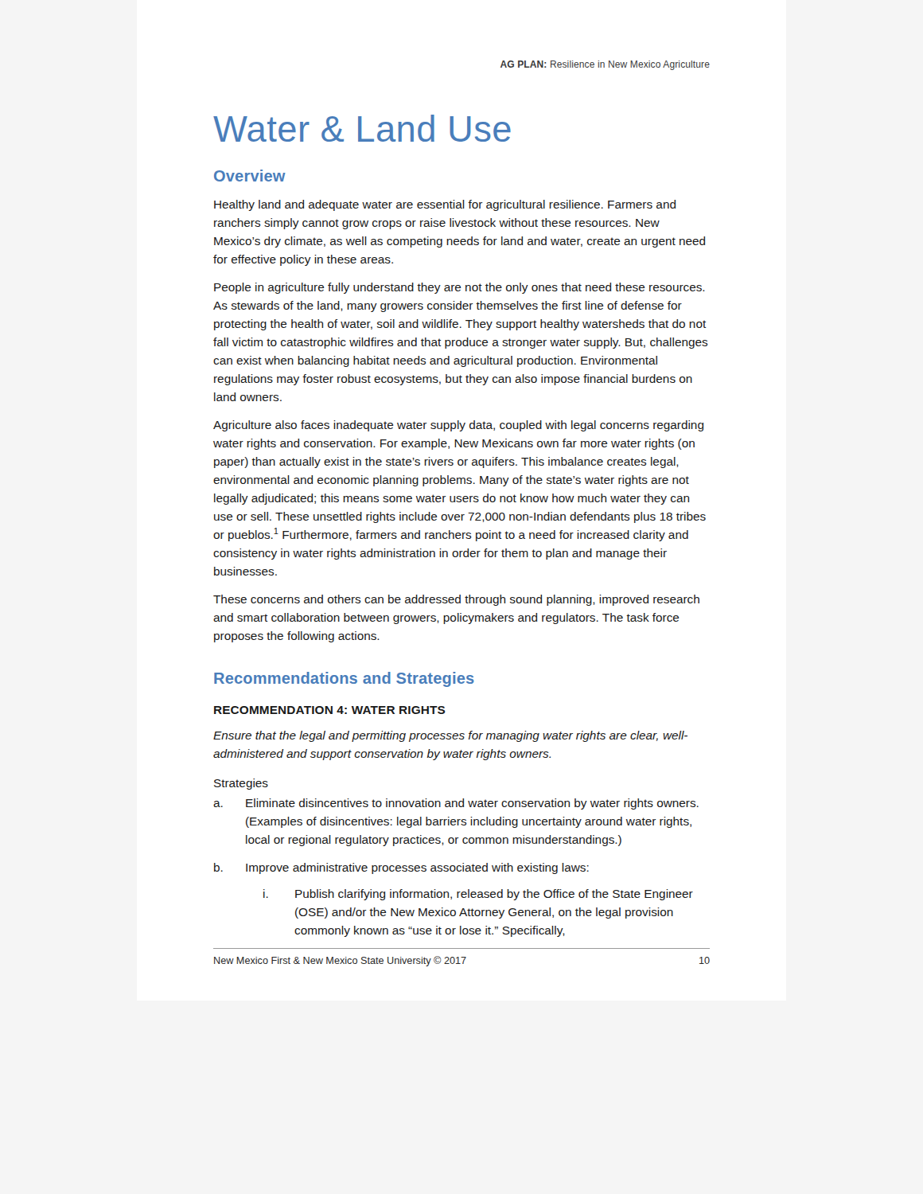AG PLAN: Resilience in New Mexico Agriculture
Water & Land Use
Overview
Healthy land and adequate water are essential for agricultural resilience. Farmers and ranchers simply cannot grow crops or raise livestock without these resources. New Mexico’s dry climate, as well as competing needs for land and water, create an urgent need for effective policy in these areas.
People in agriculture fully understand they are not the only ones that need these resources. As stewards of the land, many growers consider themselves the first line of defense for protecting the health of water, soil and wildlife. They support healthy watersheds that do not fall victim to catastrophic wildfires and that produce a stronger water supply. But, challenges can exist when balancing habitat needs and agricultural production. Environmental regulations may foster robust ecosystems, but they can also impose financial burdens on land owners.
Agriculture also faces inadequate water supply data, coupled with legal concerns regarding water rights and conservation. For example, New Mexicans own far more water rights (on paper) than actually exist in the state’s rivers or aquifers. This imbalance creates legal, environmental and economic planning problems. Many of the state’s water rights are not legally adjudicated; this means some water users do not know how much water they can use or sell. These unsettled rights include over 72,000 non-Indian defendants plus 18 tribes or pueblos.1 Furthermore, farmers and ranchers point to a need for increased clarity and consistency in water rights administration in order for them to plan and manage their businesses.
These concerns and others can be addressed through sound planning, improved research and smart collaboration between growers, policymakers and regulators. The task force proposes the following actions.
Recommendations and Strategies
RECOMMENDATION 4: WATER RIGHTS
Ensure that the legal and permitting processes for managing water rights are clear, well-administered and support conservation by water rights owners.
Strategies
a. Eliminate disincentives to innovation and water conservation by water rights owners. (Examples of disincentives: legal barriers including uncertainty around water rights, local or regional regulatory practices, or common misunderstandings.)
b. Improve administrative processes associated with existing laws:
i. Publish clarifying information, released by the Office of the State Engineer (OSE) and/or the New Mexico Attorney General, on the legal provision commonly known as “use it or lose it.” Specifically,
New Mexico First & New Mexico State University © 2017 10